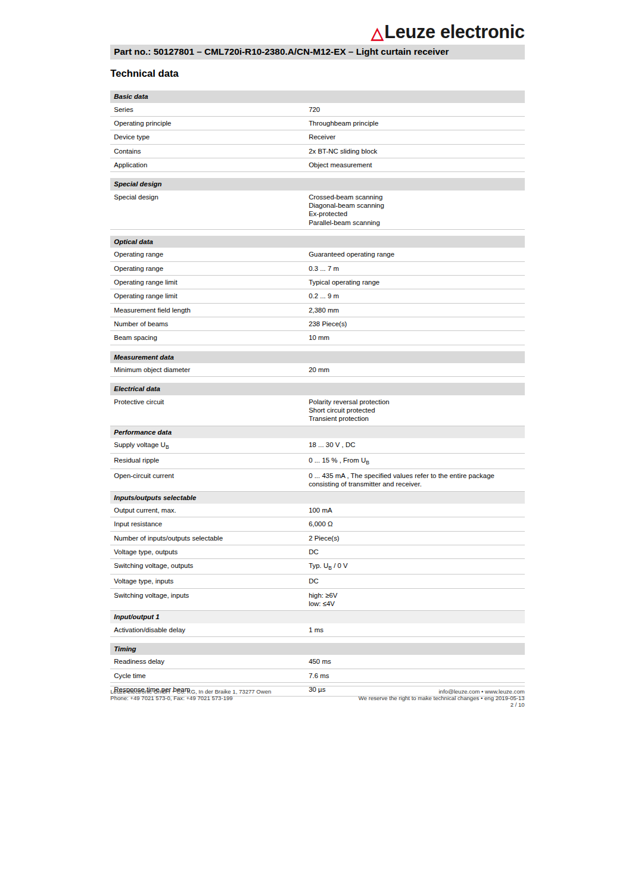△Leuze electronic
Part no.: 50127801 – CML720i-R10-2380.A/CN-M12-EX – Light curtain receiver
Technical data
| Basic data |
| Series | 720 |
| Operating principle | Throughbeam principle |
| Device type | Receiver |
| Contains | 2x BT-NC sliding block |
| Application | Object measurement |
| Special design |
| Special design | Crossed-beam scanning Diagonal-beam scanning Ex-protected Parallel-beam scanning |
| Optical data |
| Operating range | Guaranteed operating range |
| Operating range | 0.3 ... 7 m |
| Operating range limit | Typical operating range |
| Operating range limit | 0.2 ... 9 m |
| Measurement field length | 2,380 mm |
| Number of beams | 238 Piece(s) |
| Beam spacing | 10 mm |
| Measurement data |
| Minimum object diameter | 20 mm |
| Electrical data |
| Protective circuit | Polarity reversal protection Short circuit protected Transient protection |
| Performance data |
| Supply voltage U B | 18 ... 30 V , DC |
| Residual ripple | 0 ... 15 % , From U B |
| Open-circuit current | 0 ... 435 mA , The specified values refer to the entire package consisting of transmitter and receiver. |
| Inputs/outputs selectable |
| Output current, max. | 100 mA |
| Input resistance | 6,000 Ω |
| Number of inputs/outputs selectable | 2 Piece(s) |
| Voltage type, outputs | DC |
| Switching voltage, outputs | Typ. U B / 0 V |
| Voltage type, inputs | DC |
| Switching voltage, inputs | high: ≥6V low: ≤4V |
| Input/output 1 |
| Activation/disable delay | 1 ms |
| Timing |
| Readiness delay | 450 ms |
| Cycle time | 7.6 ms |
| Response time per beam | 30 µs |
Leuze electronic GmbH + Co. KG, In der Braike 1, 73277 Owen
Phone: +49 7021 573-0, Fax: +49 7021 573-199
info@leuze.com • www.leuze.com
We reserve the right to make technical changes • eng 2019-05-13
2 / 10